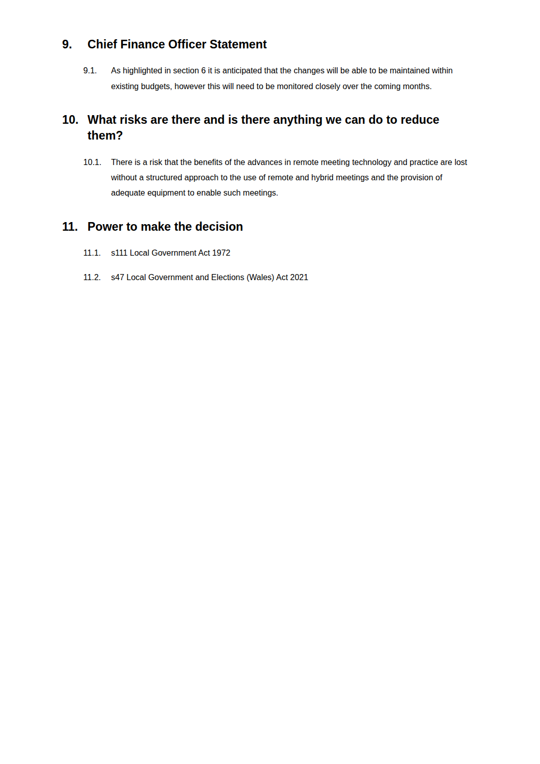9. Chief Finance Officer Statement
9.1. As highlighted in section 6 it is anticipated that the changes will be able to be maintained within existing budgets, however this will need to be monitored closely over the coming months.
10. What risks are there and is there anything we can do to reduce them?
10.1. There is a risk that the benefits of the advances in remote meeting technology and practice are lost without a structured approach to the use of remote and hybrid meetings and the provision of adequate equipment to enable such meetings.
11. Power to make the decision
11.1. s111 Local Government Act 1972
11.2. s47 Local Government and Elections (Wales) Act 2021